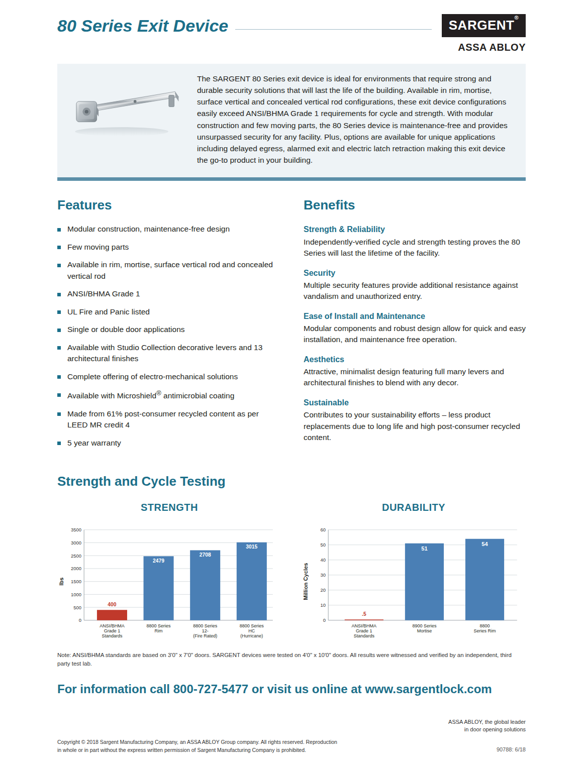80 Series Exit Device
SARGENT®
ASSA ABLOY
The SARGENT 80 Series exit device is ideal for environments that require strong and durable security solutions that will last the life of the building. Available in rim, mortise, surface vertical and concealed vertical rod configurations, these exit device configurations easily exceed ANSI/BHMA Grade 1 requirements for cycle and strength. With modular construction and few moving parts, the 80 Series device is maintenance-free and provides unsurpassed security for any facility. Plus, options are available for unique applications including delayed egress, alarmed exit and electric latch retraction making this exit device the go-to product in your building.
Features
Modular construction, maintenance-free design
Few moving parts
Available in rim, mortise, surface vertical rod and concealed vertical rod
ANSI/BHMA Grade 1
UL Fire and Panic listed
Single or double door applications
Available with Studio Collection decorative levers and 13 architectural finishes
Complete offering of electro-mechanical solutions
Available with Microshield® antimicrobial coating
Made from 61% post-consumer recycled content as per LEED MR credit 4
5 year warranty
Benefits
Strength & Reliability
Independently-verified cycle and strength testing proves the 80 Series will last the lifetime of the facility.
Security
Multiple security features provide additional resistance against vandalism and unauthorized entry.
Ease of Install and Maintenance
Modular components and robust design allow for quick and easy installation, and maintenance free operation.
Aesthetics
Attractive, minimalist design featuring full many levers and architectural finishes to blend with any decor.
Sustainable
Contributes to your sustainability efforts – less product replacements due to long life and high post-consumer recycled content.
Strength and Cycle Testing
STRENGTH
lbs 3500 3000 2500 2000 1500 1000 500 0 400 2479 2708 3015 ANSI/BHMA Grade 1 Standards 8800 Series Rim 8800 Series 12- (Fire Rated) 8800 Series HC (Hurricane)
DURABILITY
Million Cycles 60 50 40 30 20 10 0 .5 51 54 ANSI/BHMA Grade 1 Standards 8900 Series Mortise 8800 Series Rim
Note: ANSI/BHMA standards are based on 3'0" x 7'0" doors. SARGENT devices were tested on 4'0" x 10'0" doors. All results were witnessed and verified by an independent, third party test lab.
For information call 800-727-5477 or visit us online at www.sargentlock.com
Copyright © 2018 Sargent Manufacturing Company, an ASSA ABLOY Group company. All rights reserved. Reproduction in whole or in part without the express written permission of Sargent Manufacturing Company is prohibited.
ASSA ABLOY, the global leader
in door opening solutions
90788: 6/18